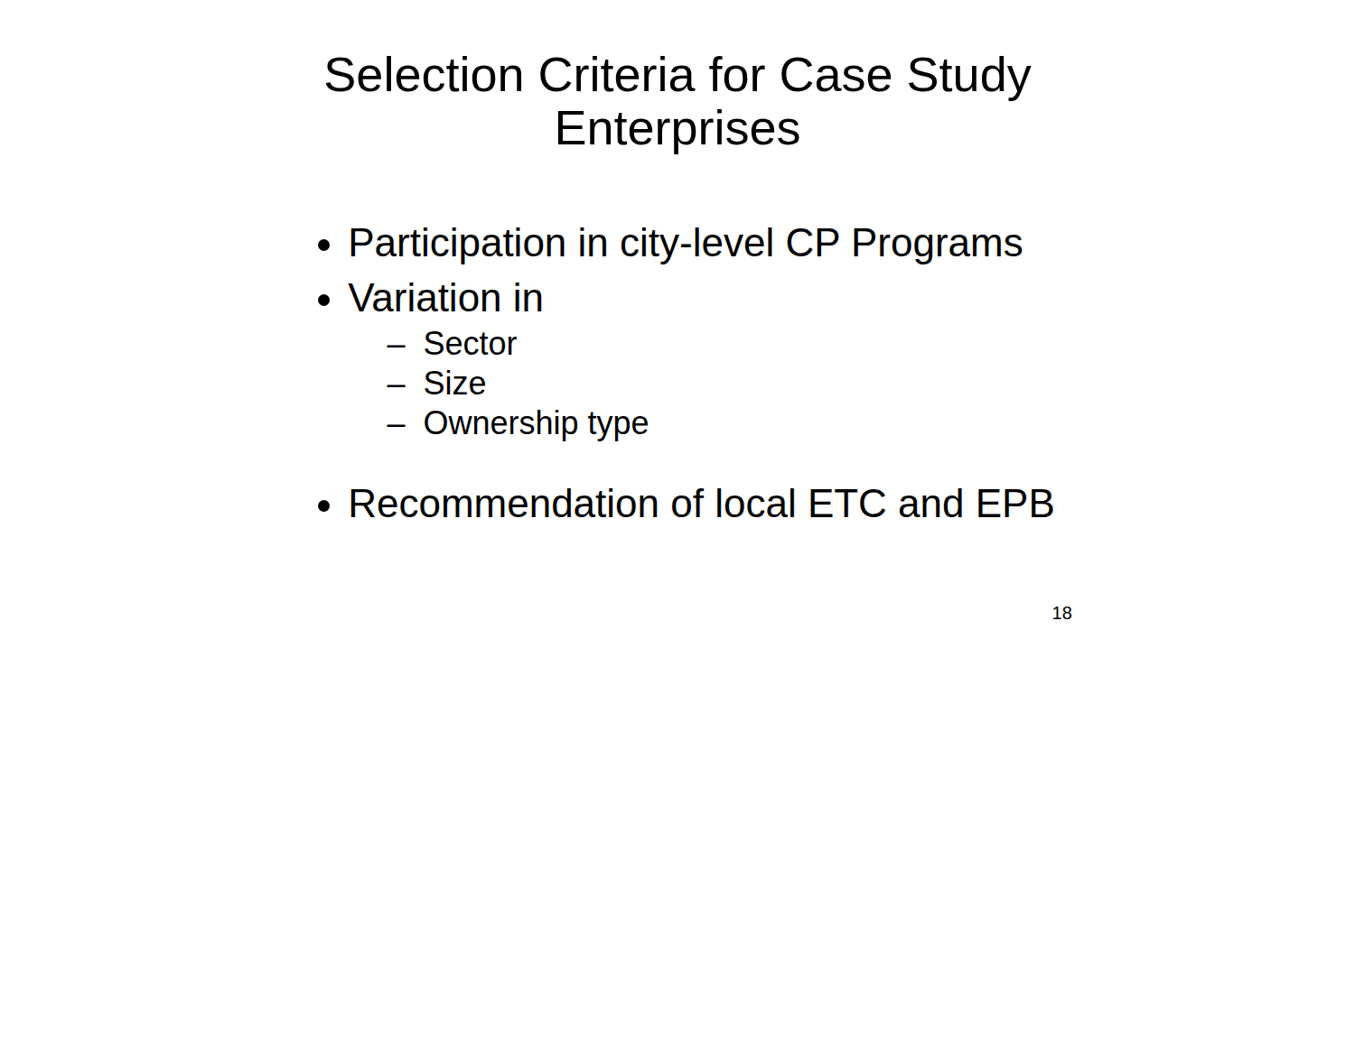Selection Criteria for Case Study Enterprises
Participation in city-level CP Programs
Variation in
Sector
Size
Ownership type
Recommendation of local ETC and EPB
18